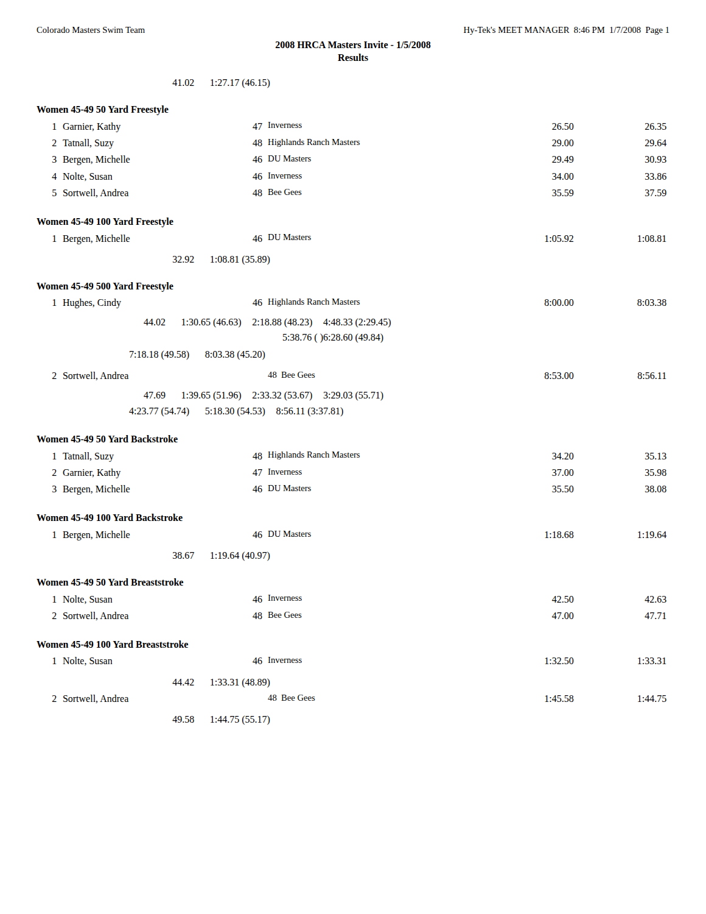Colorado Masters Swim Team Hy-Tek's MEET MANAGER 8:46 PM 1/7/2008 Page 1
2008 HRCA Masters Invite - 1/5/2008
Results
41.021:27.17 (46.15)
Women 45-49 50 Yard Freestyle
| 1 | Garnier, Kathy | 47 | Inverness | 26.50 | 26.35 |
| 2 | Tatnall, Suzy | 48 | Highlands Ranch Masters | 29.00 | 29.64 |
| 3 | Bergen, Michelle | 46 | DU Masters | 29.49 | 30.93 |
| 4 | Nolte, Susan | 46 | Inverness | 34.00 | 33.86 |
| 5 | Sortwell, Andrea | 48 | Bee Gees | 35.59 | 37.59 |
Women 45-49 100 Yard Freestyle
| 1 | Bergen, Michelle | 46 | DU Masters | 1:05.92 | 1:08.81 |
32.921:08.81 (35.89)
Women 45-49 500 Yard Freestyle
| 1 | Hughes, Cindy | 46 | Highlands Ranch Masters | 8:00.00 | 8:03.38 |
| 44.02 | 1:30.65 (46.63) | 2:18.88 (48.23) | 4:48.33 (2:29.45) |
| | | 5:38.76 ( ) | 6:28.60 (49.84) |
| 7:18.18 (49.58) | 8:03.38 (45.20) |
| 2 | Sortwell, Andrea | | 48 Bee Gees | 8:53.00 | 8:56.11 |
| 47.69 | 1:39.65 (51.96) | 2:33.32 (53.67) | 3:29.03 (55.71) |
| 4:23.77 (54.74) | 5:18.30 (54.53) | 8:56.11 (3:37.81) |
Women 45-49 50 Yard Backstroke
| 1 | Tatnall, Suzy | 48 | Highlands Ranch Masters | 34.20 | 35.13 |
| 2 | Garnier, Kathy | 47 | Inverness | 37.00 | 35.98 |
| 3 | Bergen, Michelle | 46 | DU Masters | 35.50 | 38.08 |
Women 45-49 100 Yard Backstroke
| 1 | Bergen, Michelle | 46 | DU Masters | 1:18.68 | 1:19.64 |
38.671:19.64 (40.97)
Women 45-49 50 Yard Breaststroke
| 1 | Nolte, Susan | 46 | Inverness | 42.50 | 42.63 |
| 2 | Sortwell, Andrea | 48 | Bee Gees | 47.00 | 47.71 |
Women 45-49 100 Yard Breaststroke
| 1 | Nolte, Susan | 46 | Inverness | 1:32.50 | 1:33.31 |
44.421:33.31 (48.89)
| 2 | Sortwell, Andrea | | 48 Bee Gees | 1:45.58 | 1:44.75 |
49.581:44.75 (55.17)